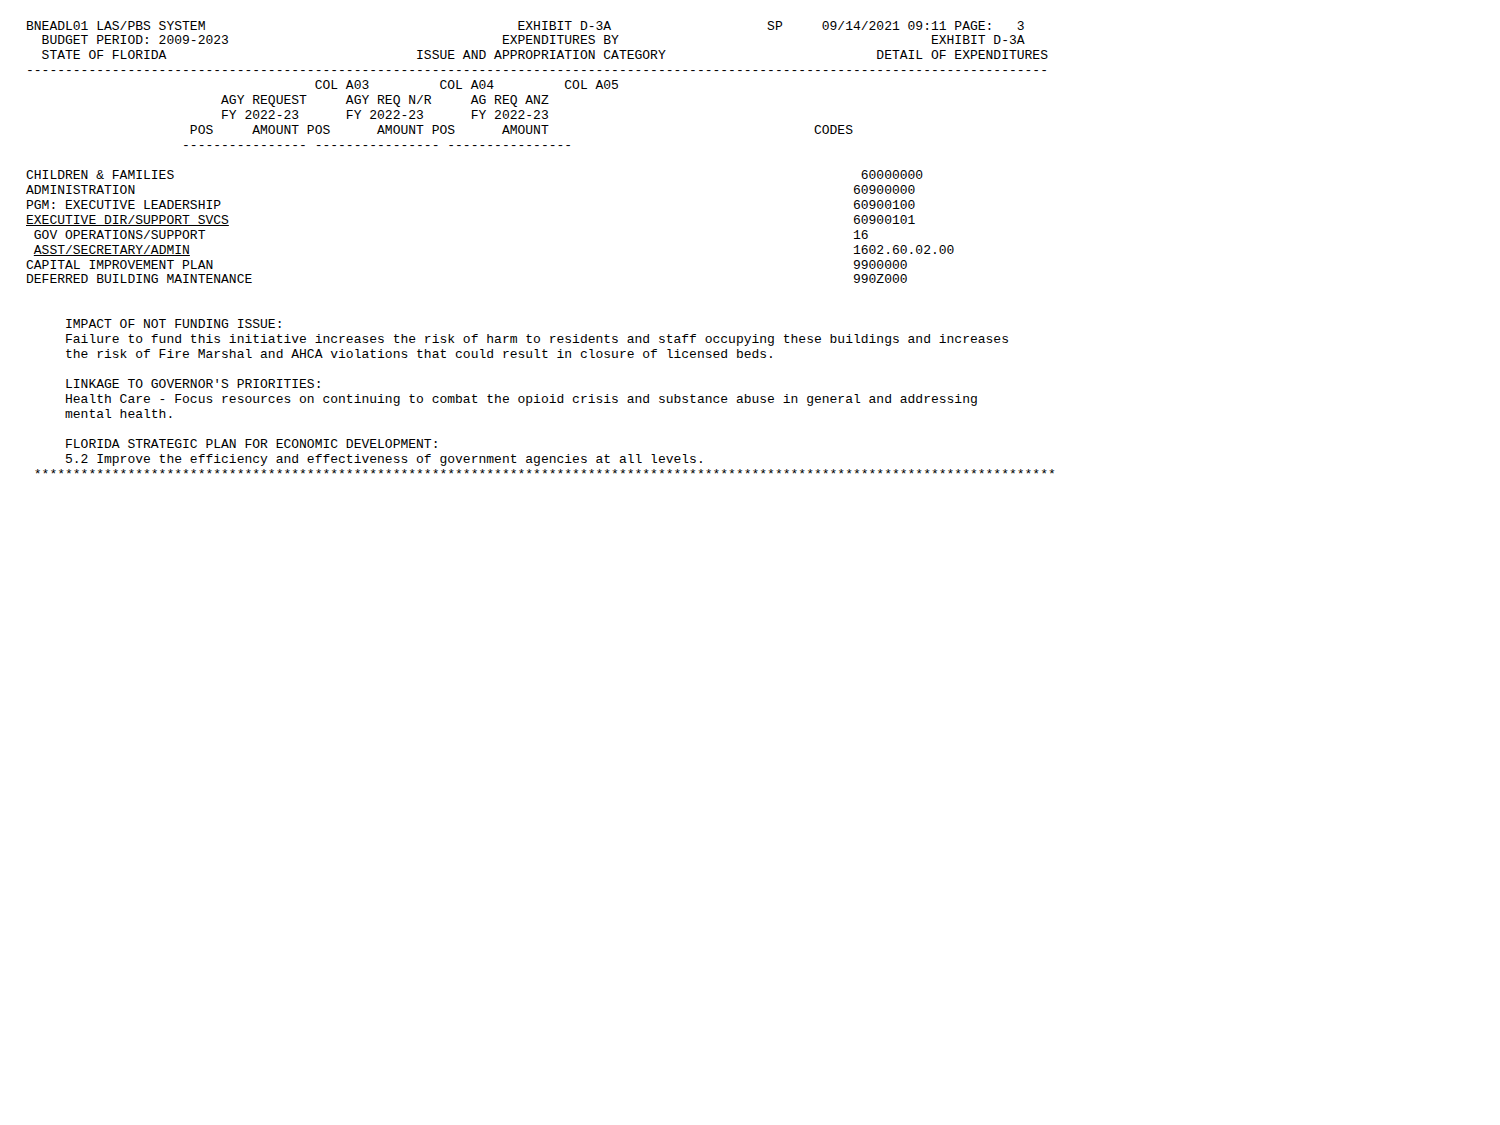BNEADL01 LAS/PBS SYSTEM                                        EXHIBIT D-3A                    SP     09/14/2021 09:11 PAGE:   3
  BUDGET PERIOD: 2009-2023                                   EXPENDITURES BY                                        EXHIBIT D-3A
  STATE OF FLORIDA                                ISSUE AND APPROPRIATION CATEGORY                           DETAIL OF EXPENDITURES
-----------------------------------------------------------------------------------------------------------------------------------
                                     COL A03         COL A04         COL A05
                         AGY REQUEST     AGY REQ N/R     AG REQ ANZ
                         FY 2022-23      FY 2022-23      FY 2022-23
                     POS     AMOUNT POS      AMOUNT POS      AMOUNT                                  CODES
                    ---------------- ---------------- ----------------

CHILDREN & FAMILIES                                                                                        60000000
ADMINISTRATION                                                                                            60900000
PGM: EXECUTIVE LEADERSHIP                                                                                 60900100
EXECUTIVE DIR/SUPPORT SVCS                                                                                60900101
 GOV OPERATIONS/SUPPORT                                                                                   16
 ASST/SECRETARY/ADMIN                                                                                     1602.60.02.00
CAPITAL IMPROVEMENT PLAN                                                                                  9900000
DEFERRED BUILDING MAINTENANCE                                                                             990Z000


     IMPACT OF NOT FUNDING ISSUE:
     Failure to fund this initiative increases the risk of harm to residents and staff occupying these buildings and increases
     the risk of Fire Marshal and AHCA violations that could result in closure of licensed beds.

     LINKAGE TO GOVERNOR'S PRIORITIES:
     Health Care - Focus resources on continuing to combat the opioid crisis and substance abuse in general and addressing
     mental health.

     FLORIDA STRATEGIC PLAN FOR ECONOMIC DEVELOPMENT:
     5.2 Improve the efficiency and effectiveness of government agencies at all levels.
 ***********************************************************************************************************************************